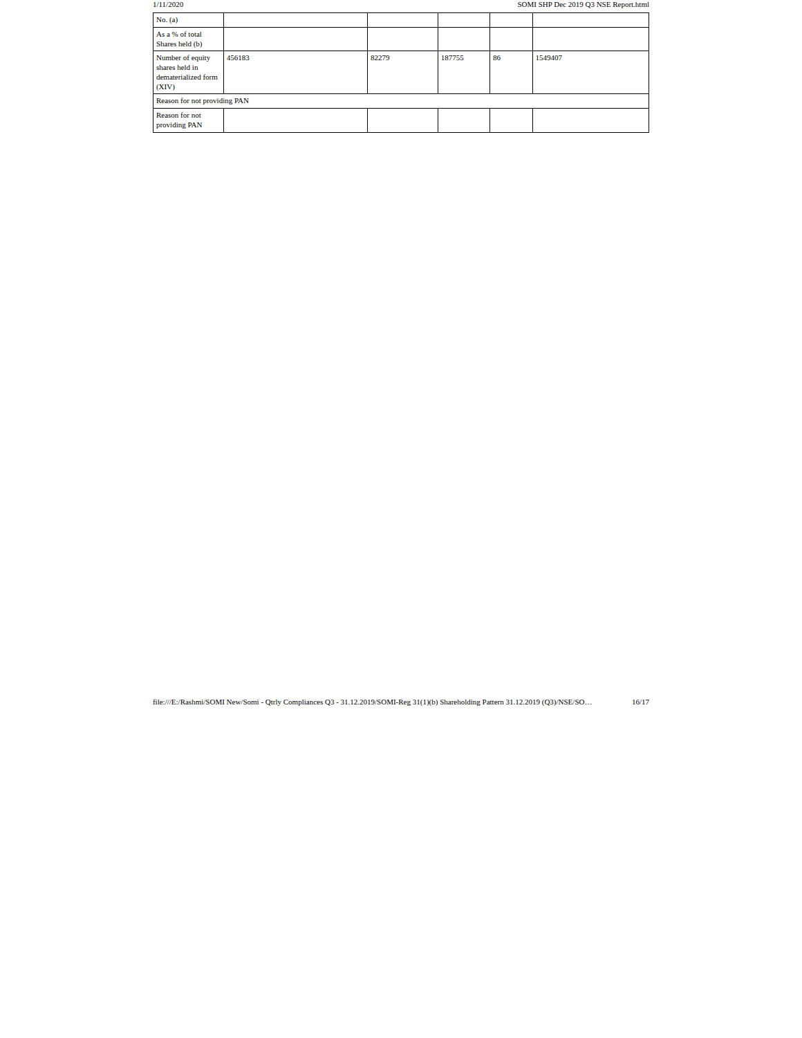1/11/2020 SOMI SHP Dec 2019 Q3 NSE Report.html
| No. (a) | | | | | |
| As a % of total Shares held (b) | | | | | |
| Number of equity shares held in dematerialized form (XIV) | 456183 | 82279 | 187755 | 86 | 1549407 |
| Reason for not providing PAN |
| Reason for not providing PAN | | | | | |
file:///E:/Rashmi/SOMI New/Somi - Qtrly Compliances Q3 - 31.12.2019/SOMI-Reg 31(1)(b) Shareholding Pattern 31.12.2019 (Q3)/NSE/SOMI SHP … 16/17